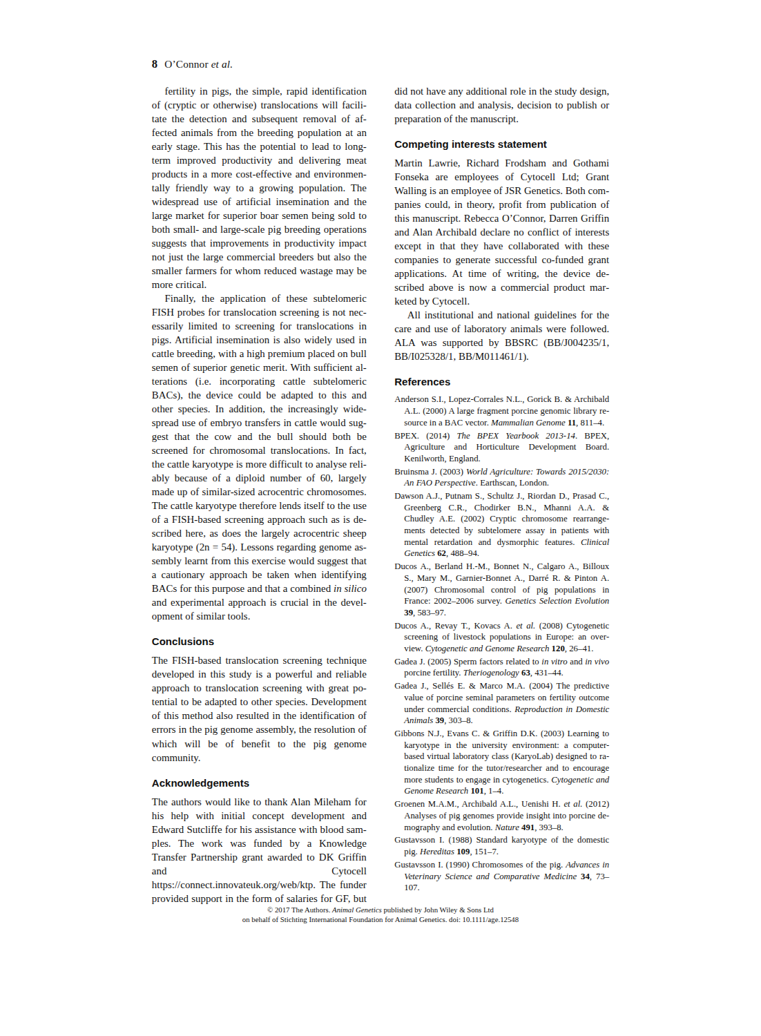8 O’Connor et al.
fertility in pigs, the simple, rapid identification of (cryptic or otherwise) translocations will facilitate the detection and subsequent removal of affected animals from the breeding population at an early stage. This has the potential to lead to long-term improved productivity and delivering meat products in a more cost-effective and environmentally friendly way to a growing population. The widespread use of artificial insemination and the large market for superior boar semen being sold to both small- and large-scale pig breeding operations suggests that improvements in productivity impact not just the large commercial breeders but also the smaller farmers for whom reduced wastage may be more critical.
Finally, the application of these subtelomeric FISH probes for translocation screening is not necessarily limited to screening for translocations in pigs. Artificial insemination is also widely used in cattle breeding, with a high premium placed on bull semen of superior genetic merit. With sufficient alterations (i.e. incorporating cattle subtelomeric BACs), the device could be adapted to this and other species. In addition, the increasingly widespread use of embryo transfers in cattle would suggest that the cow and the bull should both be screened for chromosomal translocations. In fact, the cattle karyotype is more difficult to analyse reliably because of a diploid number of 60, largely made up of similar-sized acrocentric chromosomes. The cattle karyotype therefore lends itself to the use of a FISH-based screening approach such as is described here, as does the largely acrocentric sheep karyotype (2n = 54). Lessons regarding genome assembly learnt from this exercise would suggest that a cautionary approach be taken when identifying BACs for this purpose and that a combined in silico and experimental approach is crucial in the development of similar tools.
Conclusions
The FISH-based translocation screening technique developed in this study is a powerful and reliable approach to translocation screening with great potential to be adapted to other species. Development of this method also resulted in the identification of errors in the pig genome assembly, the resolution of which will be of benefit to the pig genome community.
Acknowledgements
The authors would like to thank Alan Mileham for his help with initial concept development and Edward Sutcliffe for his assistance with blood samples. The work was funded by a Knowledge Transfer Partnership grant awarded to DK Griffin and Cytocell https://connect.innovateuk.org/web/ktp. The funder provided support in the form of salaries for GF, but did not have any additional role in the study design, data collection and analysis, decision to publish or preparation of the manuscript.
Competing interests statement
Martin Lawrie, Richard Frodsham and Gothami Fonseka are employees of Cytocell Ltd; Grant Walling is an employee of JSR Genetics. Both companies could, in theory, profit from publication of this manuscript. Rebecca O’Connor, Darren Griffin and Alan Archibald declare no conflict of interests except in that they have collaborated with these companies to generate successful co-funded grant applications. At time of writing, the device described above is now a commercial product marketed by Cytocell.
All institutional and national guidelines for the care and use of laboratory animals were followed. ALA was supported by BBSRC (BB/J004235/1, BB/I025328/1, BB/M011461/1).
References
Anderson S.I., Lopez-Corrales N.L., Gorick B. & Archibald A.L. (2000) A large fragment porcine genomic library resource in a BAC vector. Mammalian Genome 11, 811–4.
BPEX. (2014) The BPEX Yearbook 2013-14. BPEX, Agriculture and Horticulture Development Board. Kenilworth, England.
Bruinsma J. (2003) World Agriculture: Towards 2015/2030: An FAO Perspective. Earthscan, London.
Dawson A.J., Putnam S., Schultz J., Riordan D., Prasad C., Greenberg C.R., Chodirker B.N., Mhanni A.A. & Chudley A.E. (2002) Cryptic chromosome rearrangements detected by subtelomere assay in patients with mental retardation and dysmorphic features. Clinical Genetics 62, 488–94.
Ducos A., Berland H.-M., Bonnet N., Calgaro A., Billoux S., Mary M., Garnier-Bonnet A., Darré R. & Pinton A. (2007) Chromosomal control of pig populations in France: 2002–2006 survey. Genetics Selection Evolution 39, 583–97.
Ducos A., Revay T., Kovacs A. et al. (2008) Cytogenetic screening of livestock populations in Europe: an overview. Cytogenetic and Genome Research 120, 26–41.
Gadea J. (2005) Sperm factors related to in vitro and in vivo porcine fertility. Theriogenology 63, 431–44.
Gadea J., Sellés E. & Marco M.A. (2004) The predictive value of porcine seminal parameters on fertility outcome under commercial conditions. Reproduction in Domestic Animals 39, 303–8.
Gibbons N.J., Evans C. & Griffin D.K. (2003) Learning to karyotype in the university environment: a computer-based virtual laboratory class (KaryoLab) designed to rationalize time for the tutor/researcher and to encourage more students to engage in cytogenetics. Cytogenetic and Genome Research 101, 1–4.
Groenen M.A.M., Archibald A.L., Uenishi H. et al. (2012) Analyses of pig genomes provide insight into porcine demography and evolution. Nature 491, 393–8.
Gustavsson I. (1988) Standard karyotype of the domestic pig. Hereditas 109, 151–7.
Gustavsson I. (1990) Chromosomes of the pig. Advances in Veterinary Science and Comparative Medicine 34, 73–107.
© 2017 The Authors. Animal Genetics published by John Wiley & Sons Ltd
on behalf of Stichting International Foundation for Animal Genetics. doi: 10.1111/age.12548